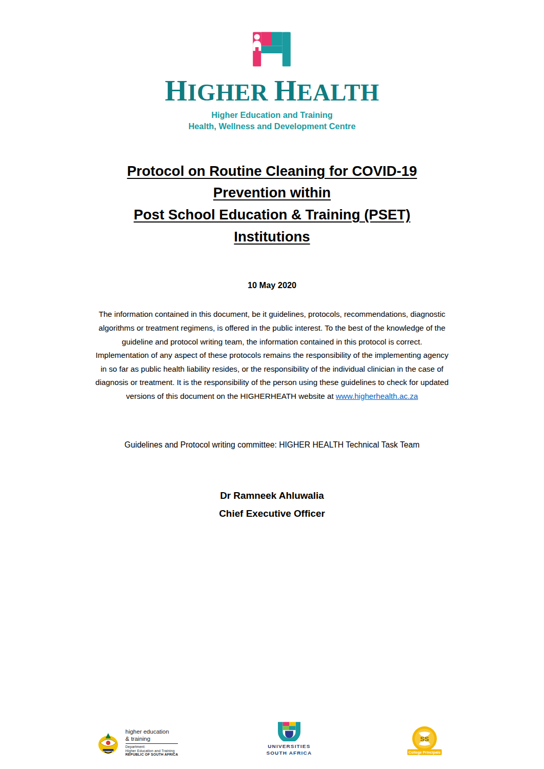HIGHER HEALTH
Higher Education and Training
Health, Wellness and Development Centre
Protocol on Routine Cleaning for COVID-19 Prevention within
Post School Education & Training (PSET) Institutions
10 May 2020
The information contained in this document, be it guidelines, protocols, recommendations, diagnostic algorithms or treatment regimens, is offered in the public interest. To the best of the knowledge of the guideline and protocol writing team, the information contained in this protocol is correct. Implementation of any aspect of these protocols remains the responsibility of the implementing agency in so far as public health liability resides, or the responsibility of the individual clinician in the case of diagnosis or treatment. It is the responsibility of the person using these guidelines to check for updated versions of this document on the HIGHERHEATH website at www.higherhealth.ac.za
Guidelines and Protocol writing committee: HIGHER HEALTH Technical Task Team
Dr Ramneek Ahluwalia
Chief Executive Officer
higher education
& training
Department:
Higher Education and Training
REPUBLIC OF SOUTH AFRICA
UNIVERSITIES
SOUTH AFRICA
SS College Principals